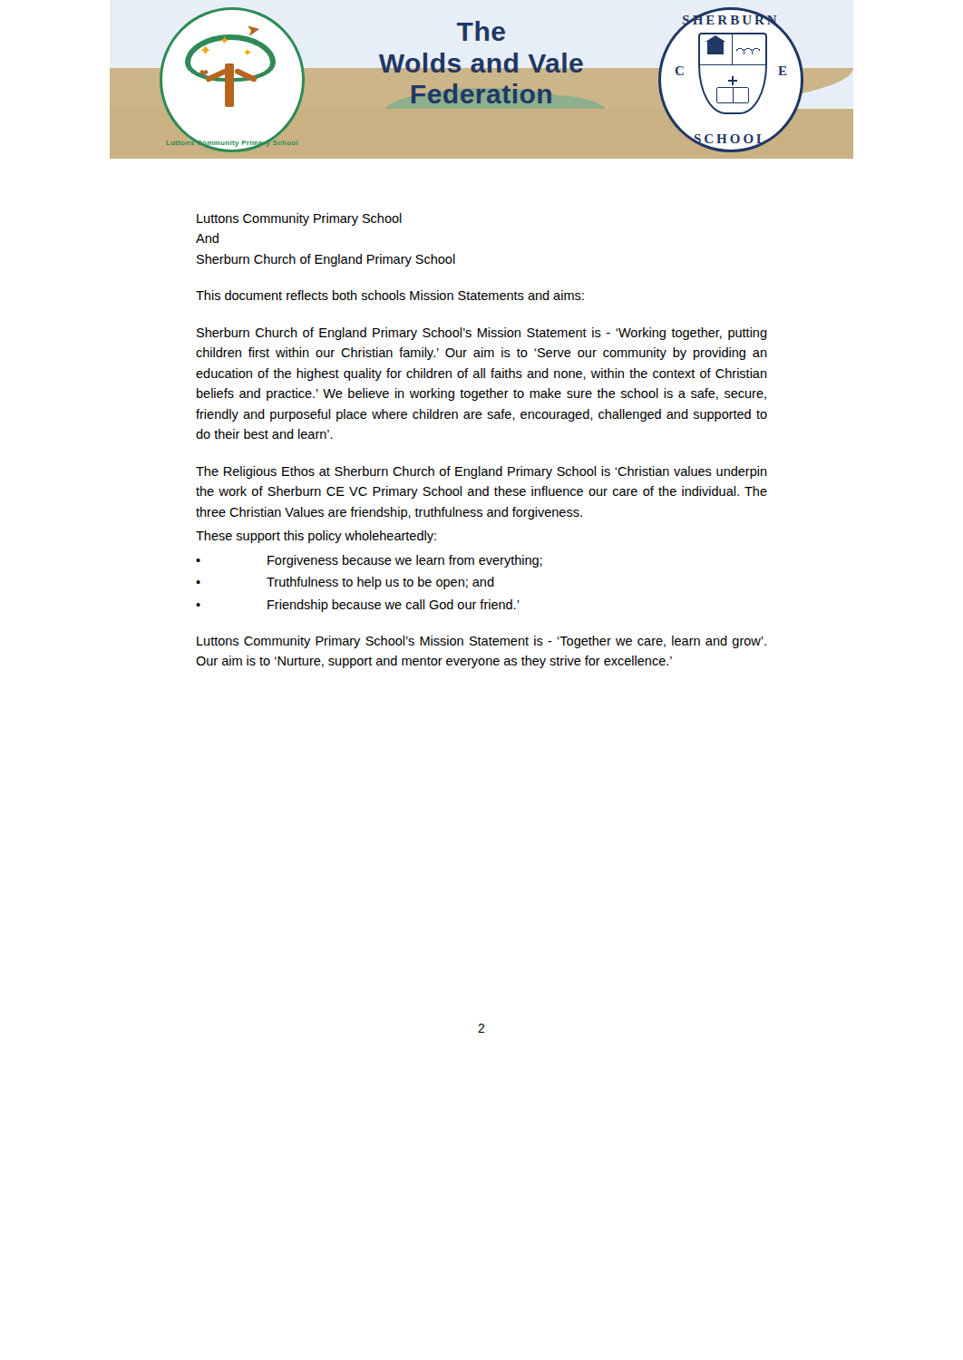The
Wolds and Vale
Federation
✦ ✦ ✦ ➤ ❤
Luttons Community Primary School
SHERBURN
C E
SCHOOL
Luttons Community Primary School
And
Sherburn Church of England Primary School
This document reflects both schools Mission Statements and aims:
Sherburn Church of England Primary School’s Mission Statement is - ‘Working together, putting children first within our Christian family.’ Our aim is to ‘Serve our community by providing an education of the highest quality for children of all faiths and none, within the context of Christian beliefs and practice.’ We believe in working together to make sure the school is a safe, secure, friendly and purposeful place where children are safe, encouraged, challenged and supported to do their best and learn’.
The Religious Ethos at Sherburn Church of England Primary School is ‘Christian values underpin the work of Sherburn CE VC Primary School and these influence our care of the individual. The three Christian Values are friendship, truthfulness and forgiveness.
These support this policy wholeheartedly:
Forgiveness because we learn from everything;
Truthfulness to help us to be open; and
Friendship because we call God our friend.’
Luttons Community Primary School’s Mission Statement is - ‘Together we care, learn and grow’. Our aim is to ‘Nurture, support and mentor everyone as they strive for excellence.’
2